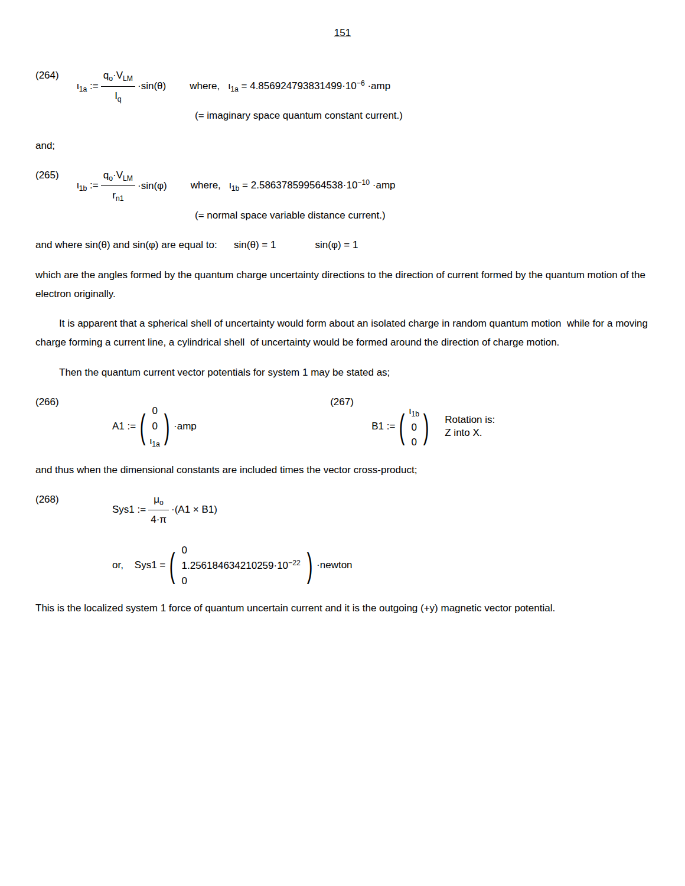151
(264)
ι1a := qo·VLM Iq ·sin(θ) where, ι1a = 4.856924793831499·10−6 ·amp
(= imaginary space quantum constant current.)
and;
(265)
ι1b := qo·VLM rn1 ·sin(φ) where, ι1b = 2.586378599564538·10−10 ·amp
(= normal space variable distance current.)
and where sin(θ) and sin(φ) are equal to: sin(θ) = 1 sin(φ) = 1
which are the angles formed by the quantum charge uncertainty directions to the direction of current formed by the quantum motion of the electron originally.
It is apparent that a spherical shell of uncertainty would form about an isolated charge in random quantum motion while for a moving charge forming a current line, a cylindrical shell of uncertainty would be formed around the direction of charge motion.
Then the quantum current vector potentials for system 1 may be stated as;
(266)
A1 := ( 0 0 ι1a ) ·amp
(267)
B1 := ( ι1b 0 0 ) Rotation is:
Z into X.
and thus when the dimensional constants are included times the vector cross-product;
(268)
Sys1 := μo 4·π ·(A1 × B1)
or, Sys1 = ( 0 1.256184634210259·10−22 0 ) ·newton
This is the localized system 1 force of quantum uncertain current and it is the outgoing (+y) magnetic vector potential.